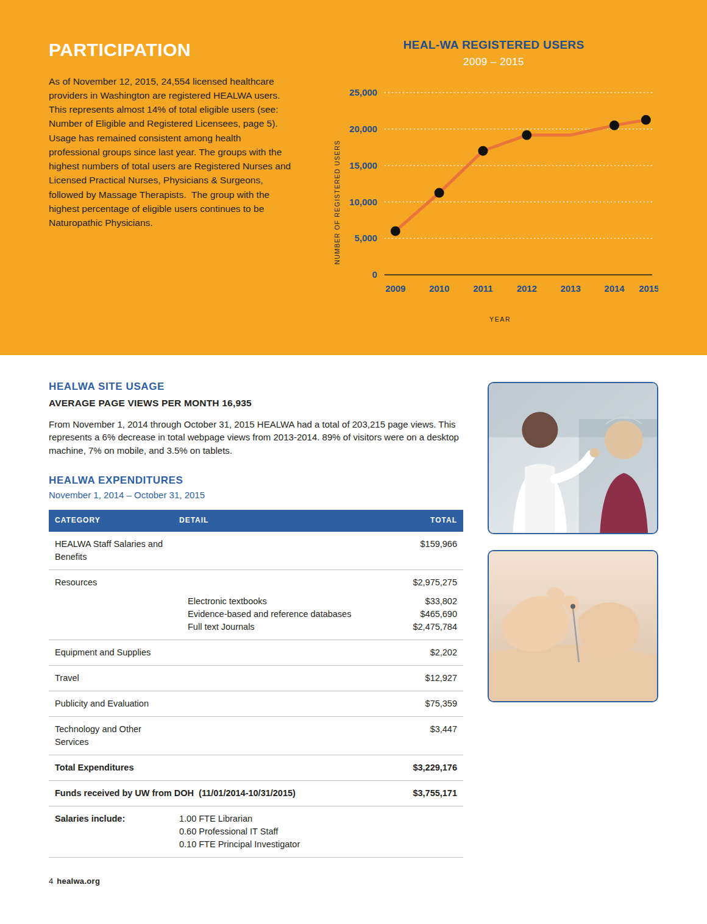PARTICIPATION
As of November 12, 2015, 24,554 licensed healthcare providers in Washington are registered HEALWA users. This represents almost 14% of total eligible users (see: Number of Eligible and Registered Licensees, page 5). Usage has remained consistent among health professional groups since last year. The groups with the highest numbers of total users are Registered Nurses and Licensed Practical Nurses, Physicians & Surgeons, followed by Massage Therapists. The group with the highest percentage of eligible users continues to be Naturopathic Physicians.
HEAL-WA REGISTERED USERS
2009 – 2015
NUMBER OF REGISTERED USERS
25,000 20,000 15,000 10,000 5,000 0 2009 2010 2011 2012 2013 2014 2015
YEAR
HEALWA SITE USAGE
AVERAGE PAGE VIEWS PER MONTH 16,935
From November 1, 2014 through October 31, 2015 HEALWA had a total of 203,215 page views. This represents a 6% decrease in total webpage views from 2013-2014. 89% of visitors were on a desktop machine, 7% on mobile, and 3.5% on tablets.
HEALWA EXPENDITURES
November 1, 2014 – October 31, 2015
| CATEGORY | DETAIL | TOTAL |
| --- | --- | --- |
| HEALWA Staff Salaries and Benefits | | $159,966 |
| Resources | | $2,975,275 |
| | Electronic textbooks | $33,802 |
| | Evidence-based and reference databases | $465,690 |
| | Full text Journals | $2,475,784 |
| Equipment and Supplies | | $2,202 |
| Travel | | $12,927 |
| Publicity and Evaluation | | $75,359 |
| Technology and Other Services | | $3,447 |
| Total Expenditures | | $3,229,176 |
| Funds received by UW from DOH (11/01/2014-10/31/2015) | $3,755,171 |
| Salaries include: | 1.00 FTE Librarian 0.60 Professional IT Staff 0.10 FTE Principal Investigator |
4 healwa.org